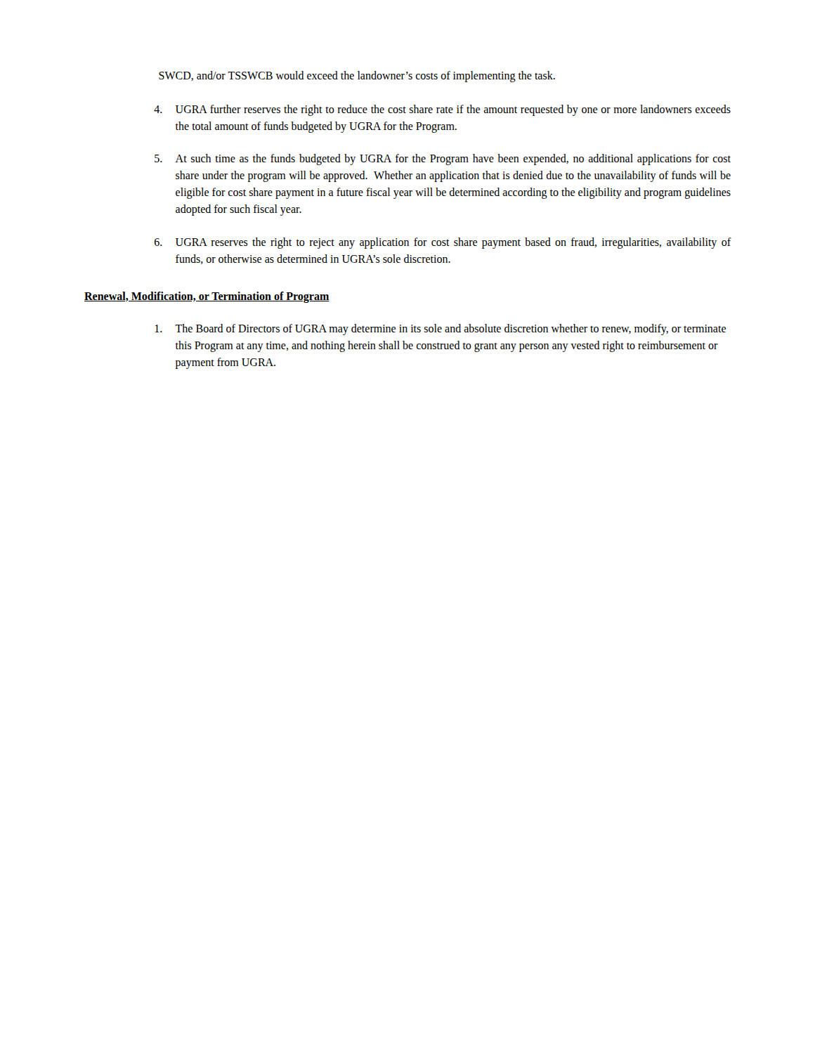SWCD, and/or TSSWCB would exceed the landowner’s costs of implementing the task.
UGRA further reserves the right to reduce the cost share rate if the amount requested by one or more landowners exceeds the total amount of funds budgeted by UGRA for the Program.
At such time as the funds budgeted by UGRA for the Program have been expended, no additional applications for cost share under the program will be approved. Whether an application that is denied due to the unavailability of funds will be eligible for cost share payment in a future fiscal year will be determined according to the eligibility and program guidelines adopted for such fiscal year.
UGRA reserves the right to reject any application for cost share payment based on fraud, irregularities, availability of funds, or otherwise as determined in UGRA’s sole discretion.
Renewal, Modification, or Termination of Program
The Board of Directors of UGRA may determine in its sole and absolute discretion whether to renew, modify, or terminate this Program at any time, and nothing herein shall be construed to grant any person any vested right to reimbursement or payment from UGRA.